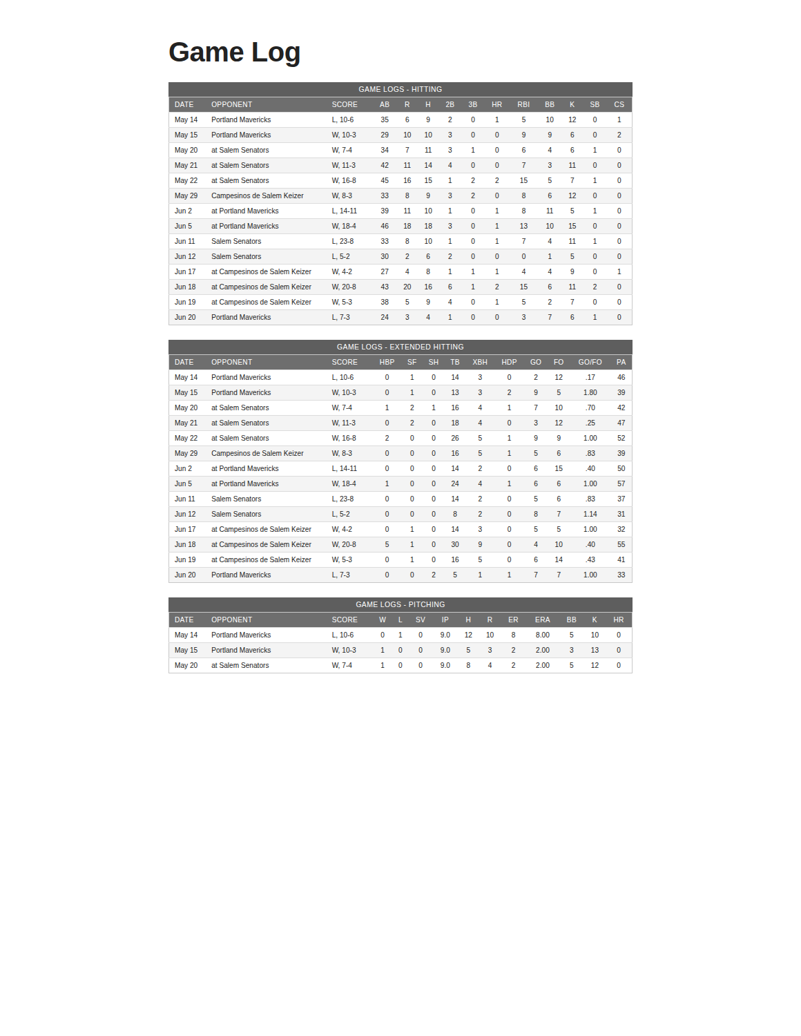Game Log
GAME LOGS - HITTING
| DATE | OPPONENT | SCORE | AB | R | H | 2B | 3B | HR | RBI | BB | K | SB | CS |
| --- | --- | --- | --- | --- | --- | --- | --- | --- | --- | --- | --- | --- | --- |
| May 14 | Portland Mavericks | L, 10-6 | 35 | 6 | 9 | 2 | 0 | 1 | 5 | 10 | 12 | 0 | 1 |
| May 15 | Portland Mavericks | W, 10-3 | 29 | 10 | 10 | 3 | 0 | 0 | 9 | 9 | 6 | 0 | 2 |
| May 20 | at Salem Senators | W, 7-4 | 34 | 7 | 11 | 3 | 1 | 0 | 6 | 4 | 6 | 1 | 0 |
| May 21 | at Salem Senators | W, 11-3 | 42 | 11 | 14 | 4 | 0 | 0 | 7 | 3 | 11 | 0 | 0 |
| May 22 | at Salem Senators | W, 16-8 | 45 | 16 | 15 | 1 | 2 | 2 | 15 | 5 | 7 | 1 | 0 |
| May 29 | Campesinos de Salem Keizer | W, 8-3 | 33 | 8 | 9 | 3 | 2 | 0 | 8 | 6 | 12 | 0 | 0 |
| Jun 2 | at Portland Mavericks | L, 14-11 | 39 | 11 | 10 | 1 | 0 | 1 | 8 | 11 | 5 | 1 | 0 |
| Jun 5 | at Portland Mavericks | W, 18-4 | 46 | 18 | 18 | 3 | 0 | 1 | 13 | 10 | 15 | 0 | 0 |
| Jun 11 | Salem Senators | L, 23-8 | 33 | 8 | 10 | 1 | 0 | 1 | 7 | 4 | 11 | 1 | 0 |
| Jun 12 | Salem Senators | L, 5-2 | 30 | 2 | 6 | 2 | 0 | 0 | 0 | 1 | 5 | 0 | 0 |
| Jun 17 | at Campesinos de Salem Keizer | W, 4-2 | 27 | 4 | 8 | 1 | 1 | 1 | 4 | 4 | 9 | 0 | 1 |
| Jun 18 | at Campesinos de Salem Keizer | W, 20-8 | 43 | 20 | 16 | 6 | 1 | 2 | 15 | 6 | 11 | 2 | 0 |
| Jun 19 | at Campesinos de Salem Keizer | W, 5-3 | 38 | 5 | 9 | 4 | 0 | 1 | 5 | 2 | 7 | 0 | 0 |
| Jun 20 | Portland Mavericks | L, 7-3 | 24 | 3 | 4 | 1 | 0 | 0 | 3 | 7 | 6 | 1 | 0 |
GAME LOGS - EXTENDED HITTING
| DATE | OPPONENT | SCORE | HBP | SF | SH | TB | XBH | HDP | GO | FO | GO/FO | PA |
| --- | --- | --- | --- | --- | --- | --- | --- | --- | --- | --- | --- | --- |
| May 14 | Portland Mavericks | L, 10-6 | 0 | 1 | 0 | 14 | 3 | 0 | 2 | 12 | .17 | 46 |
| May 15 | Portland Mavericks | W, 10-3 | 0 | 1 | 0 | 13 | 3 | 2 | 9 | 5 | 1.80 | 39 |
| May 20 | at Salem Senators | W, 7-4 | 1 | 2 | 1 | 16 | 4 | 1 | 7 | 10 | .70 | 42 |
| May 21 | at Salem Senators | W, 11-3 | 0 | 2 | 0 | 18 | 4 | 0 | 3 | 12 | .25 | 47 |
| May 22 | at Salem Senators | W, 16-8 | 2 | 0 | 0 | 26 | 5 | 1 | 9 | 9 | 1.00 | 52 |
| May 29 | Campesinos de Salem Keizer | W, 8-3 | 0 | 0 | 0 | 16 | 5 | 1 | 5 | 6 | .83 | 39 |
| Jun 2 | at Portland Mavericks | L, 14-11 | 0 | 0 | 0 | 14 | 2 | 0 | 6 | 15 | .40 | 50 |
| Jun 5 | at Portland Mavericks | W, 18-4 | 1 | 0 | 0 | 24 | 4 | 1 | 6 | 6 | 1.00 | 57 |
| Jun 11 | Salem Senators | L, 23-8 | 0 | 0 | 0 | 14 | 2 | 0 | 5 | 6 | .83 | 37 |
| Jun 12 | Salem Senators | L, 5-2 | 0 | 0 | 0 | 8 | 2 | 0 | 8 | 7 | 1.14 | 31 |
| Jun 17 | at Campesinos de Salem Keizer | W, 4-2 | 0 | 1 | 0 | 14 | 3 | 0 | 5 | 5 | 1.00 | 32 |
| Jun 18 | at Campesinos de Salem Keizer | W, 20-8 | 5 | 1 | 0 | 30 | 9 | 0 | 4 | 10 | .40 | 55 |
| Jun 19 | at Campesinos de Salem Keizer | W, 5-3 | 0 | 1 | 0 | 16 | 5 | 0 | 6 | 14 | .43 | 41 |
| Jun 20 | Portland Mavericks | L, 7-3 | 0 | 0 | 2 | 5 | 1 | 1 | 7 | 7 | 1.00 | 33 |
GAME LOGS - PITCHING
| DATE | OPPONENT | SCORE | W | L | SV | IP | H | R | ER | ERA | BB | K | HR |
| --- | --- | --- | --- | --- | --- | --- | --- | --- | --- | --- | --- | --- | --- |
| May 14 | Portland Mavericks | L, 10-6 | 0 | 1 | 0 | 9.0 | 12 | 10 | 8 | 8.00 | 5 | 10 | 0 |
| May 15 | Portland Mavericks | W, 10-3 | 1 | 0 | 0 | 9.0 | 5 | 3 | 2 | 2.00 | 3 | 13 | 0 |
| May 20 | at Salem Senators | W, 7-4 | 1 | 0 | 0 | 9.0 | 8 | 4 | 2 | 2.00 | 5 | 12 | 0 |